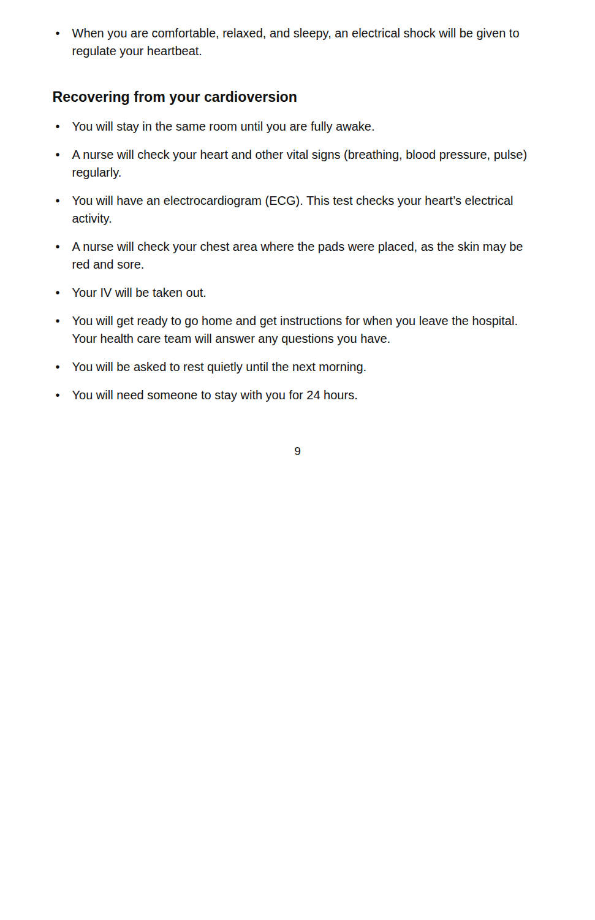When you are comfortable, relaxed, and sleepy, an electrical shock will be given to regulate your heartbeat.
Recovering from your cardioversion
You will stay in the same room until you are fully awake.
A nurse will check your heart and other vital signs (breathing, blood pressure, pulse) regularly.
You will have an electrocardiogram (ECG). This test checks your heart’s electrical activity.
A nurse will check your chest area where the pads were placed, as the skin may be red and sore.
Your IV will be taken out.
You will get ready to go home and get instructions for when you leave the hospital. Your health care team will answer any questions you have.
You will be asked to rest quietly until the next morning.
You will need someone to stay with you for 24 hours.
9